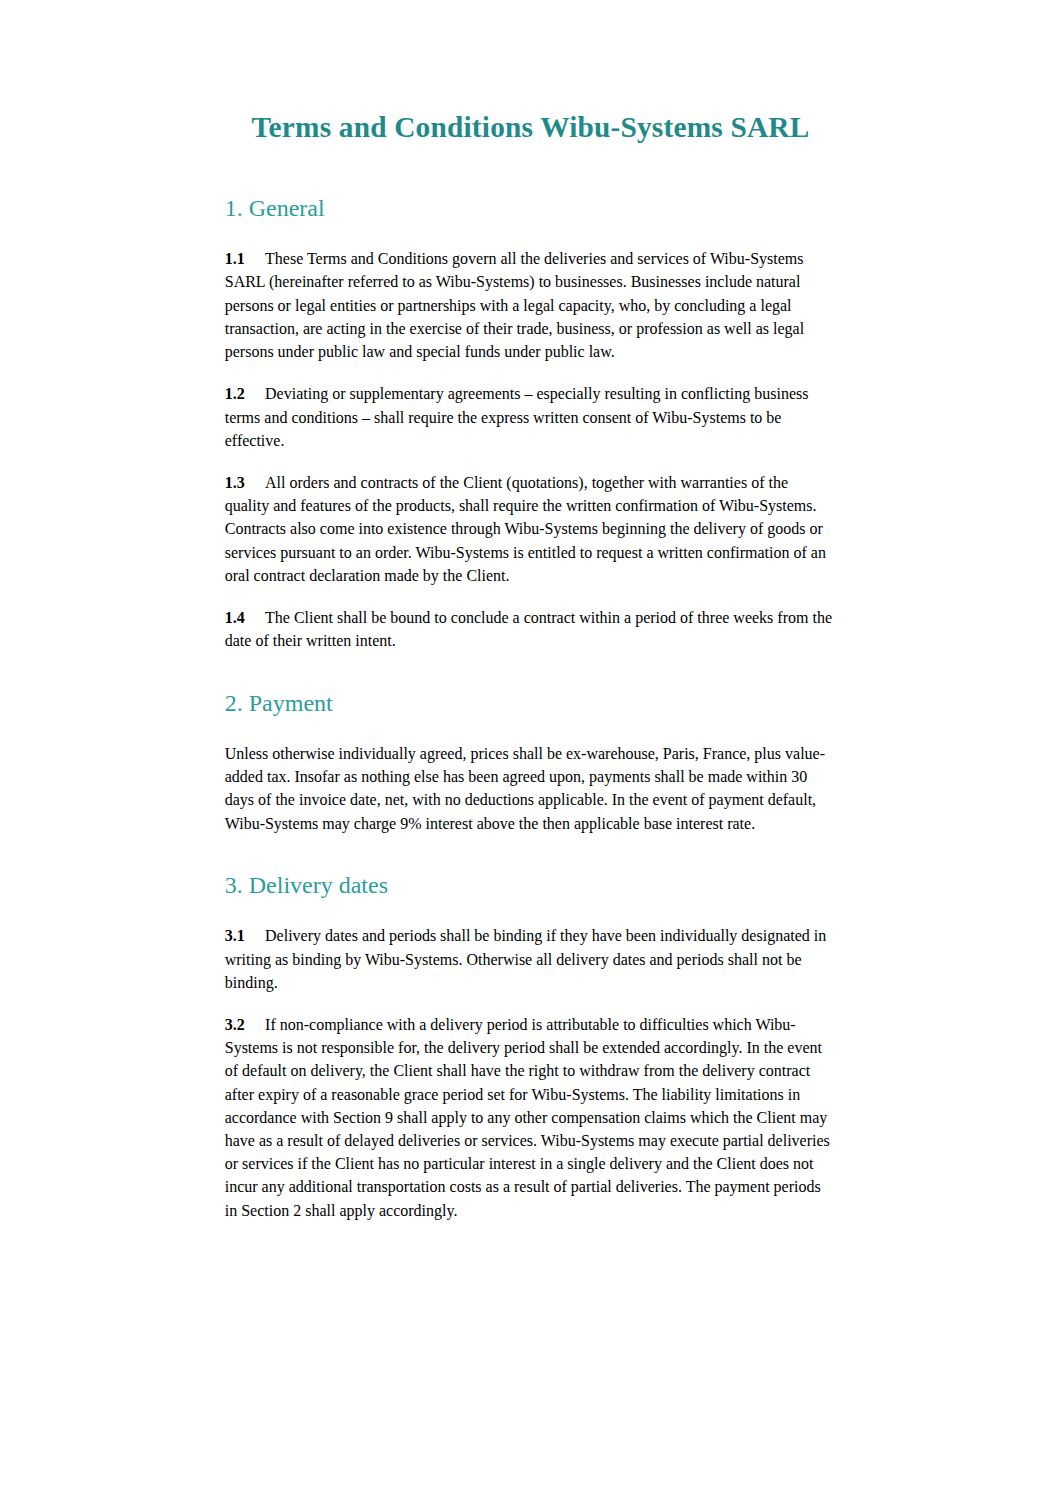Terms and Conditions Wibu-Systems SARL
1. General
1.1 These Terms and Conditions govern all the deliveries and services of Wibu-Systems SARL (hereinafter referred to as Wibu-Systems) to businesses. Businesses include natural persons or legal entities or partnerships with a legal capacity, who, by concluding a legal transaction, are acting in the exercise of their trade, business, or profession as well as legal persons under public law and special funds under public law.
1.2 Deviating or supplementary agreements – especially resulting in conflicting business terms and conditions – shall require the express written consent of Wibu-Systems to be effective.
1.3 All orders and contracts of the Client (quotations), together with warranties of the quality and features of the products, shall require the written confirmation of Wibu-Systems. Contracts also come into existence through Wibu-Systems beginning the delivery of goods or services pursuant to an order. Wibu-Systems is entitled to request a written confirmation of an oral contract declaration made by the Client.
1.4 The Client shall be bound to conclude a contract within a period of three weeks from the date of their written intent.
2. Payment
Unless otherwise individually agreed, prices shall be ex-warehouse, Paris, France, plus value-added tax. Insofar as nothing else has been agreed upon, payments shall be made within 30 days of the invoice date, net, with no deductions applicable. In the event of payment default, Wibu-Systems may charge 9% interest above the then applicable base interest rate.
3. Delivery dates
3.1 Delivery dates and periods shall be binding if they have been individually designated in writing as binding by Wibu-Systems. Otherwise all delivery dates and periods shall not be binding.
3.2 If non-compliance with a delivery period is attributable to difficulties which Wibu-Systems is not responsible for, the delivery period shall be extended accordingly. In the event of default on delivery, the Client shall have the right to withdraw from the delivery contract after expiry of a reasonable grace period set for Wibu-Systems. The liability limitations in accordance with Section 9 shall apply to any other compensation claims which the Client may have as a result of delayed deliveries or services. Wibu-Systems may execute partial deliveries or services if the Client has no particular interest in a single delivery and the Client does not incur any additional transportation costs as a result of partial deliveries. The payment periods in Section 2 shall apply accordingly.